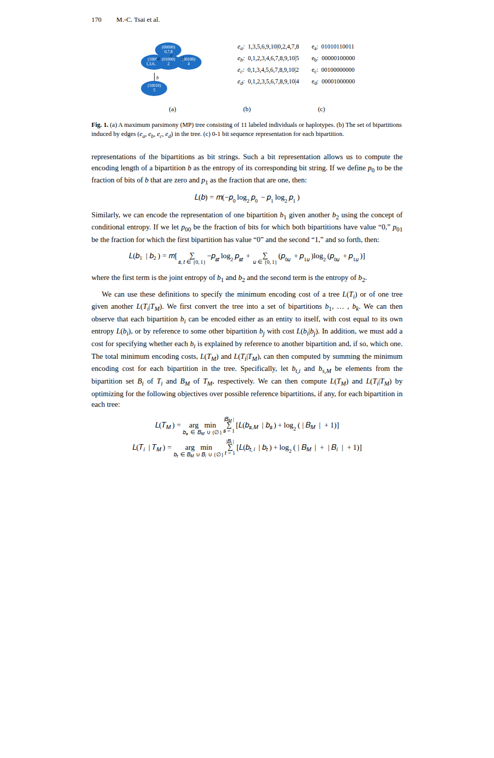170 M.-C. Tsai et al.
a
c
d
b
(00000) 0,7,8
(10000) 1,3,6,9,10
(01000) 2
(00100) 4
(10010) 5
ea: 1,3,5,6,9,10|0,2,4,7,8
eb: 0,1,2,3,4,6,7,8,9,10|5
ec: 0,1,3,4,5,6,7,8,9,10|2
ed: 0,1,2,3,5,6,7,8,9,10|4
ea: 01010110011
eb: 00000100000
ec: 00100000000
ed: 00001000000
(a)(b)(c)
Fig. 1. (a) A maximum parsimony (MP) tree consisting of 11 labeled individuals or haplotypes. (b) The set of bipartitions induced by edges (ea, eb, ec, ed) in the tree. (c) 0-1 bit sequence representation for each bipartition.
representations of the bipartitions as bit strings. Such a bit representation allows us to compute the encoding length of a bipartition b as the entropy of its corresponding bit string. If we define p0 to be the fraction of bits of b that are zero and p1 as the fraction that are one, then:
L(b) = m ( −p0 log2 p0 − p1 log2 p1 )
Similarly, we can encode the representation of one bipartition b1 given another b2 using the concept of conditional entropy. If we let p00 be the fraction of bits for which both bipartitions have value “0,” p01 be the fraction for which the first bipartition has value “0” and the second “1,” and so forth, then:
L(b1|b2) = m [ ∑ s,t∈{0,1} −pst log2 pst + ∑ u∈{0,1} ( p0u + p1u ) log2 ( p0u + p1u ) ]
where the first term is the joint entropy of b1 and b2 and the second term is the entropy of b2.
We can use these definitions to specify the minimum encoding cost of a tree L(Ti) or of one tree given another L(Ti|TM). We first convert the tree into a set of bipartitions b1, … , bk. We can then observe that each bipartition bi can be encoded either as an entity to itself, with cost equal to its own entropy L(bi), or by reference to some other bipartition bj with cost L(bi|bj). In addition, we must add a cost for specifying whether each bi is explained by reference to another bipartition and, if so, which one. The total minimum encoding costs, L(TM) and L(Ti|TM), can then computed by summing the minimum encoding cost for each bipartition in the tree. Specifically, let bt,i and bs,M be elements from the bipartition set Bi of Ti and BM of TM, respectively. We can then compute L(TM) and L(Ti|TM) by optimizing for the following objectives over possible reference bipartitions, if any, for each bipartition in each tree:
L(TM) = arg min bs∈BM∪{∅} ∑ s=1 |BM| [ L(bs,M|bs) + log2 (|BM|+1) ]
L(Ti|TM) = arg min bt∈BM∪Bi∪{∅} ∑ t=1 |Bi| [ L(bt,i|bt) + log2 (|BM|+|Bi|+1) ]